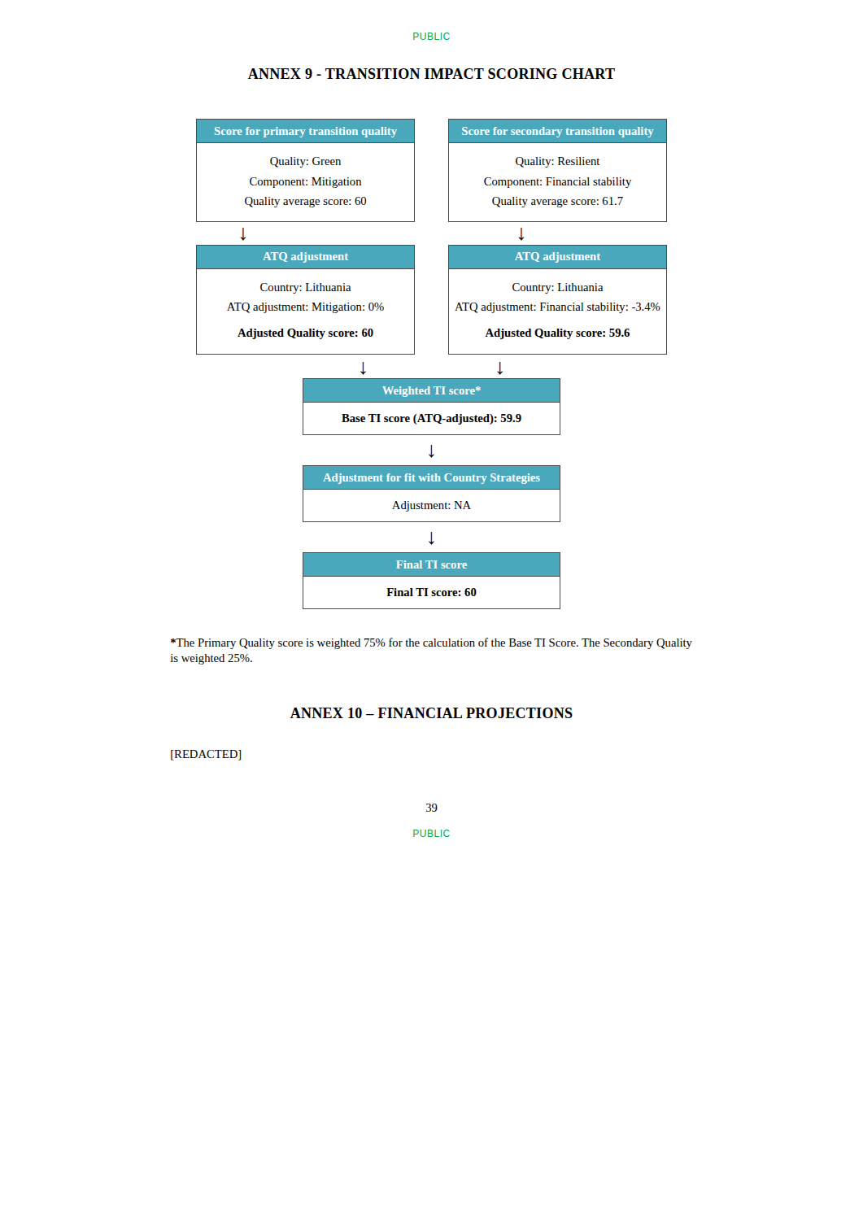PUBLIC
ANNEX 9 - TRANSITION IMPACT SCORING CHART
Score for primary transition quality
Quality: Green
Component: Mitigation
Quality average score: 60
Score for secondary transition quality
Quality: Resilient
Component: Financial stability
Quality average score: 61.7
↓
↓
ATQ adjustment
Country: Lithuania
ATQ adjustment: Mitigation: 0%
Adjusted Quality score: 60
ATQ adjustment
Country: Lithuania
ATQ adjustment: Financial stability: -3.4%
Adjusted Quality score: 59.6
↓
↓
Weighted TI score*
Base TI score (ATQ-adjusted): 59.9
↓
Adjustment for fit with Country Strategies
Adjustment: NA
↓
Final TI score
Final TI score: 60
*The Primary Quality score is weighted 75% for the calculation of the Base TI Score. The Secondary Quality is weighted 25%.
ANNEX 10 – FINANCIAL PROJECTIONS
[REDACTED]
39
PUBLIC